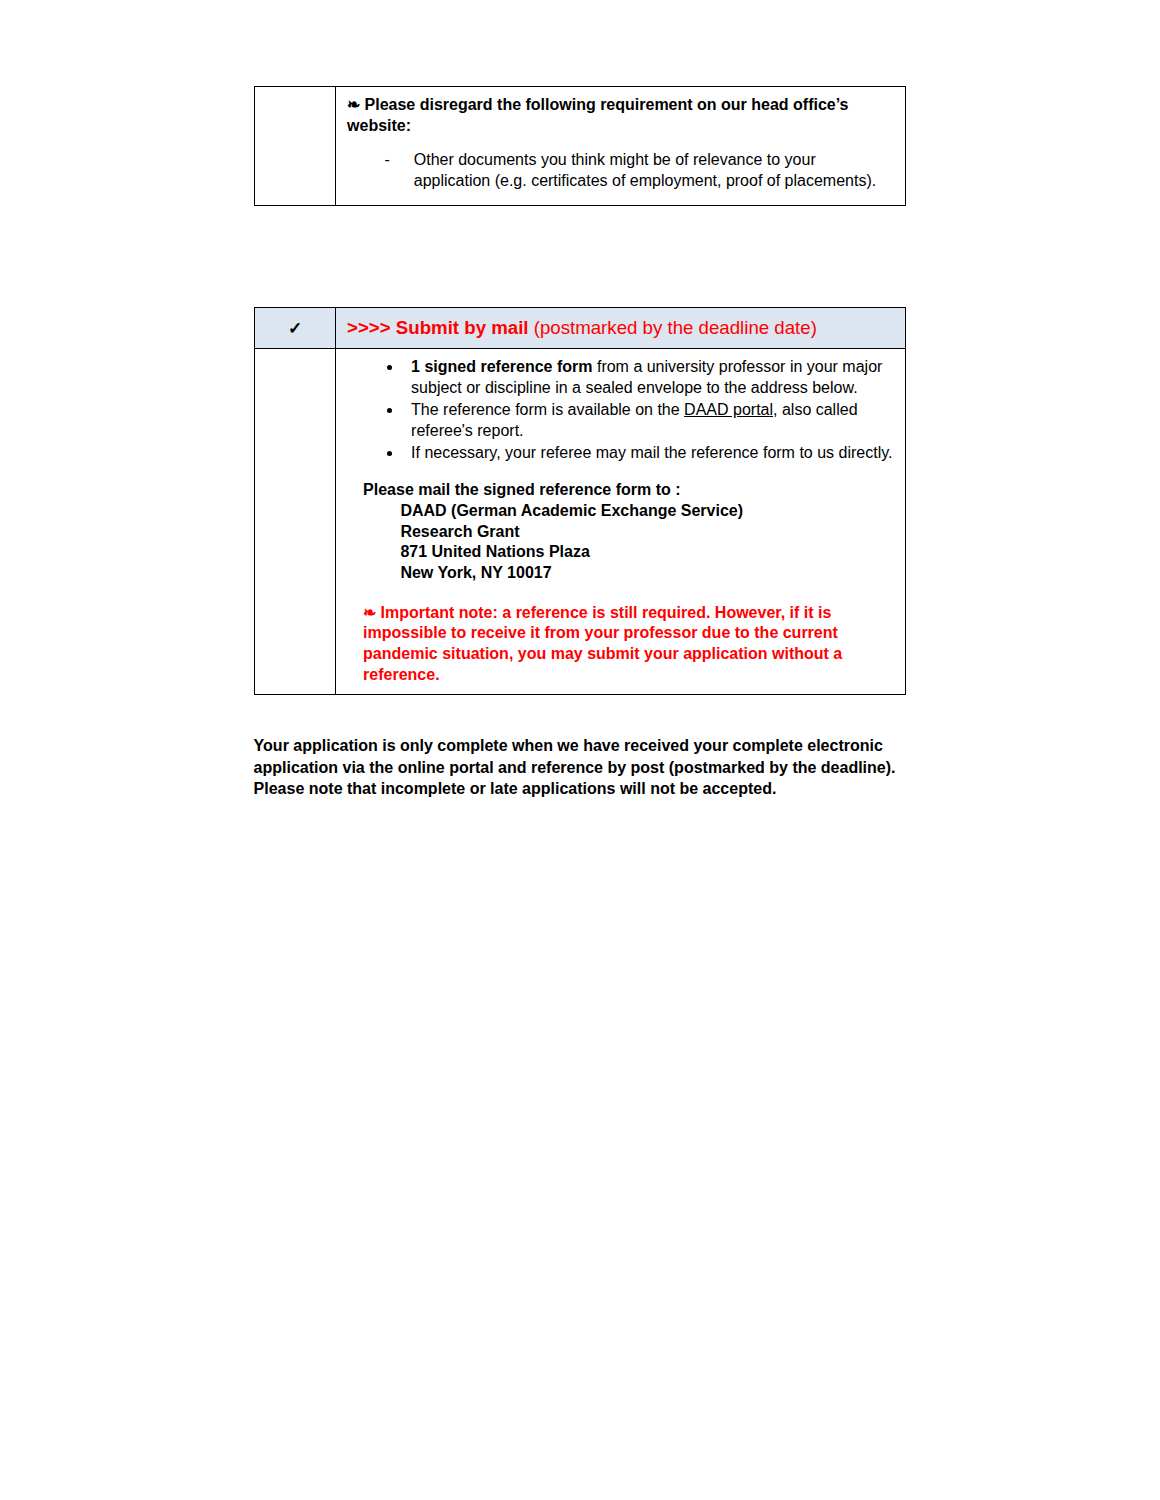| | ❧ Please disregard the following requirement on our head office’s website: Other documents you think might be of relevance to your application (e.g. certificates of employment, proof of placements). |
| ✓ | >>>> Submit by mail (postmarked by the deadline date) |
| | 1 signed reference form from a university professor in your major subject or discipline in a sealed envelope to the address below. The reference form is available on the DAAD portal , also called referee's report. If necessary, your referee may mail the reference form to us directly. Please mail the signed reference form to : DAAD (German Academic Exchange Service) Research Grant 871 United Nations Plaza New York, NY 10017 ❧ Important note: a reference is still required. However, if it is impossible to receive it from your professor due to the current pandemic situation, you may submit your application without a reference. |
Your application is only complete when we have received your complete electronic application via the online portal and reference by post (postmarked by the deadline). Please note that incomplete or late applications will not be accepted.